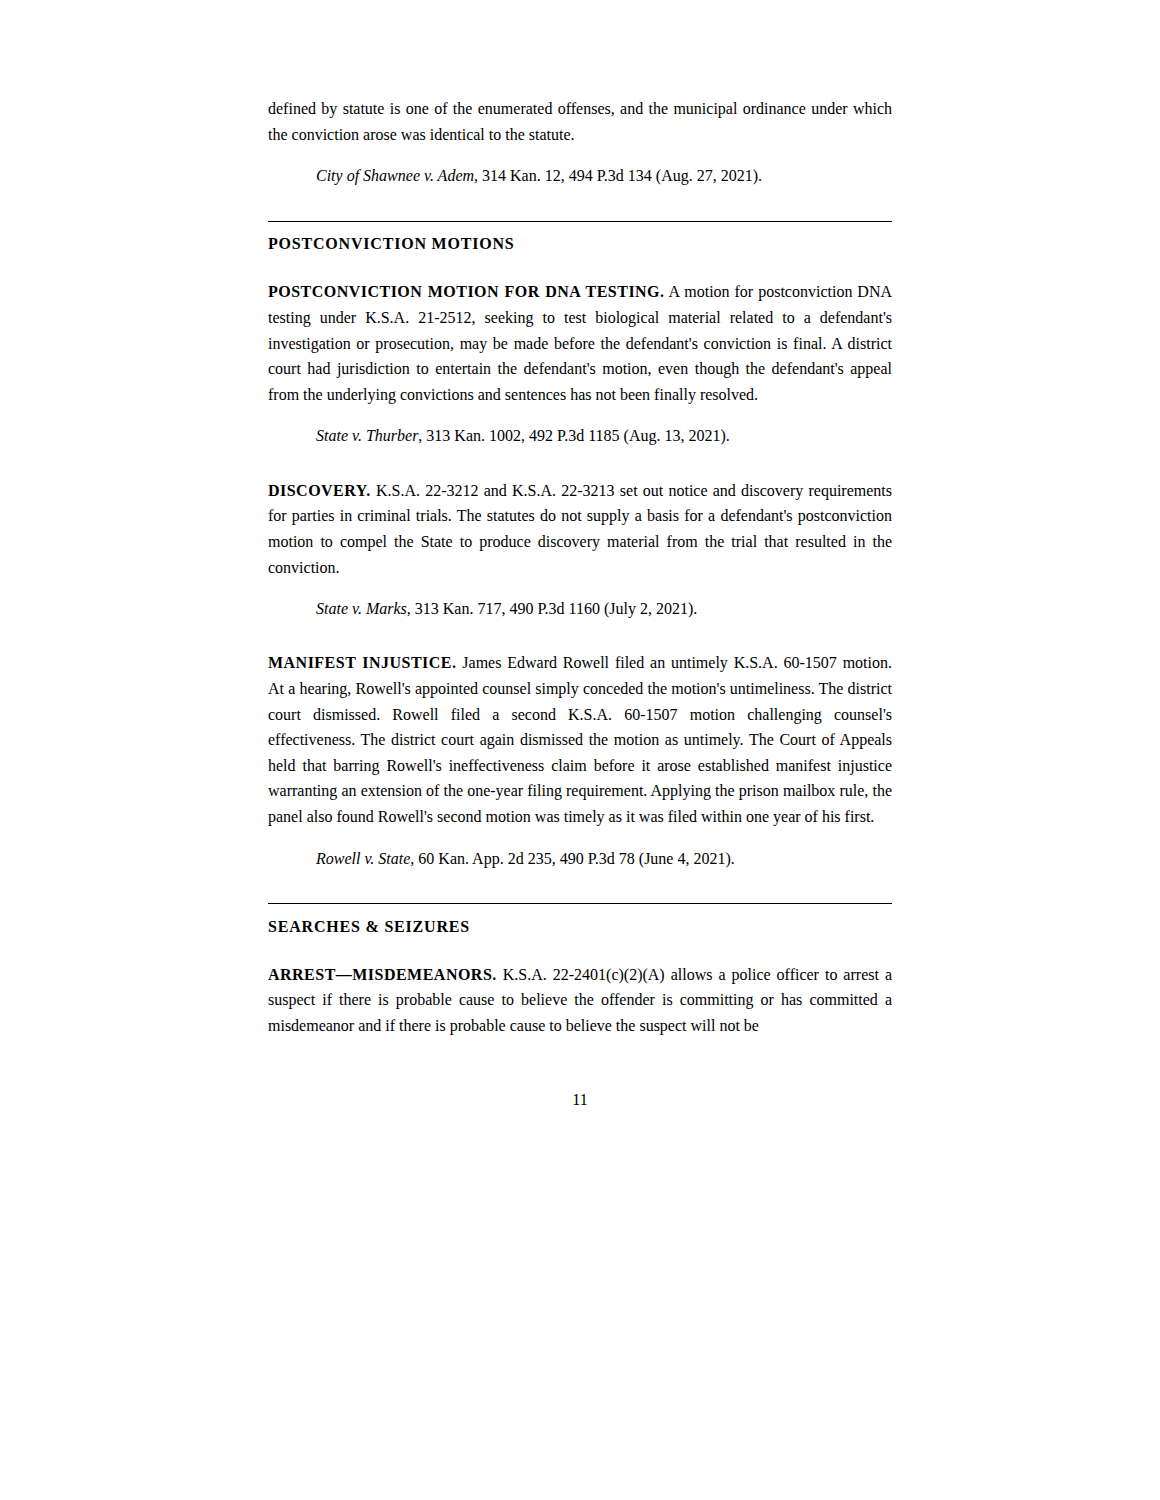defined by statute is one of the enumerated offenses, and the municipal ordinance under which the conviction arose was identical to the statute.
City of Shawnee v. Adem, 314 Kan. 12, 494 P.3d 134 (Aug. 27, 2021).
POSTCONVICTION MOTIONS
POSTCONVICTION MOTION FOR DNA TESTING. A motion for postconviction DNA testing under K.S.A. 21-2512, seeking to test biological material related to a defendant's investigation or prosecution, may be made before the defendant's conviction is final. A district court had jurisdiction to entertain the defendant's motion, even though the defendant's appeal from the underlying convictions and sentences has not been finally resolved.
State v. Thurber, 313 Kan. 1002, 492 P.3d 1185 (Aug. 13, 2021).
DISCOVERY. K.S.A. 22-3212 and K.S.A. 22-3213 set out notice and discovery requirements for parties in criminal trials. The statutes do not supply a basis for a defendant's postconviction motion to compel the State to produce discovery material from the trial that resulted in the conviction.
State v. Marks, 313 Kan. 717, 490 P.3d 1160 (July 2, 2021).
MANIFEST INJUSTICE. James Edward Rowell filed an untimely K.S.A. 60-1507 motion. At a hearing, Rowell's appointed counsel simply conceded the motion's untimeliness. The district court dismissed. Rowell filed a second K.S.A. 60-1507 motion challenging counsel's effectiveness. The district court again dismissed the motion as untimely. The Court of Appeals held that barring Rowell's ineffectiveness claim before it arose established manifest injustice warranting an extension of the one-year filing requirement. Applying the prison mailbox rule, the panel also found Rowell's second motion was timely as it was filed within one year of his first.
Rowell v. State, 60 Kan. App. 2d 235, 490 P.3d 78 (June 4, 2021).
SEARCHES & SEIZURES
ARREST—MISDEMEANORS. K.S.A. 22-2401(c)(2)(A) allows a police officer to arrest a suspect if there is probable cause to believe the offender is committing or has committed a misdemeanor and if there is probable cause to believe the suspect will not be
11